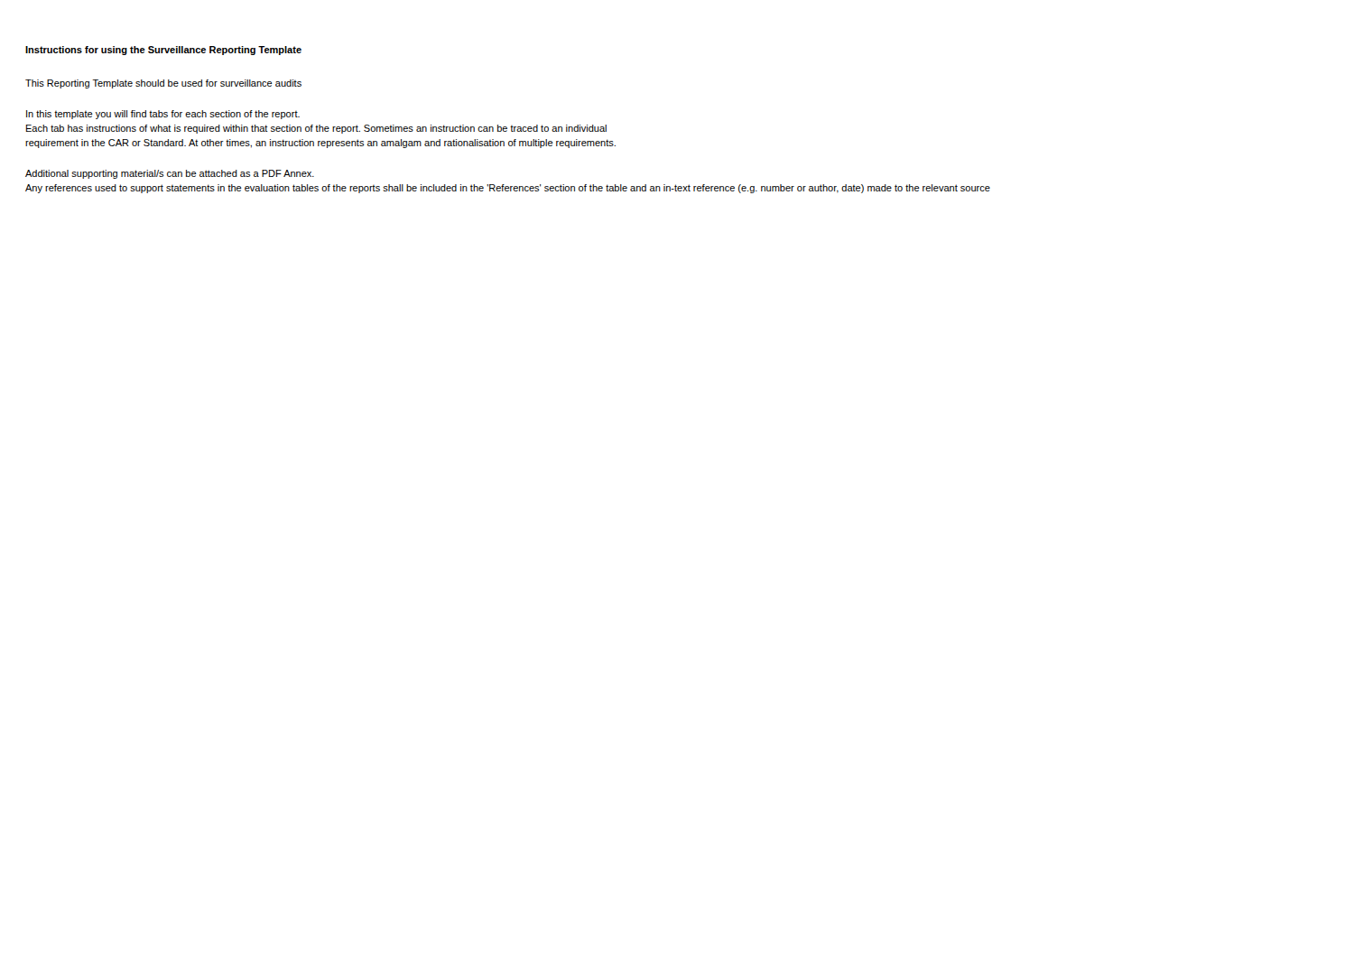Instructions for using the Surveillance Reporting Template
This Reporting Template should be used for surveillance audits
In this template you will find tabs for each section of the report.
Each tab has instructions of what is required within that section of the report. Sometimes an instruction can be traced to an individual
requirement in the CAR or Standard. At other times, an instruction represents an amalgam and rationalisation of multiple requirements.
Additional supporting material/s can be attached as a PDF Annex.
Any references used to support statements in the evaluation tables of the reports shall be included in the 'References' section of the table and an in-text reference (e.g. number or author, date) made to the relevant source